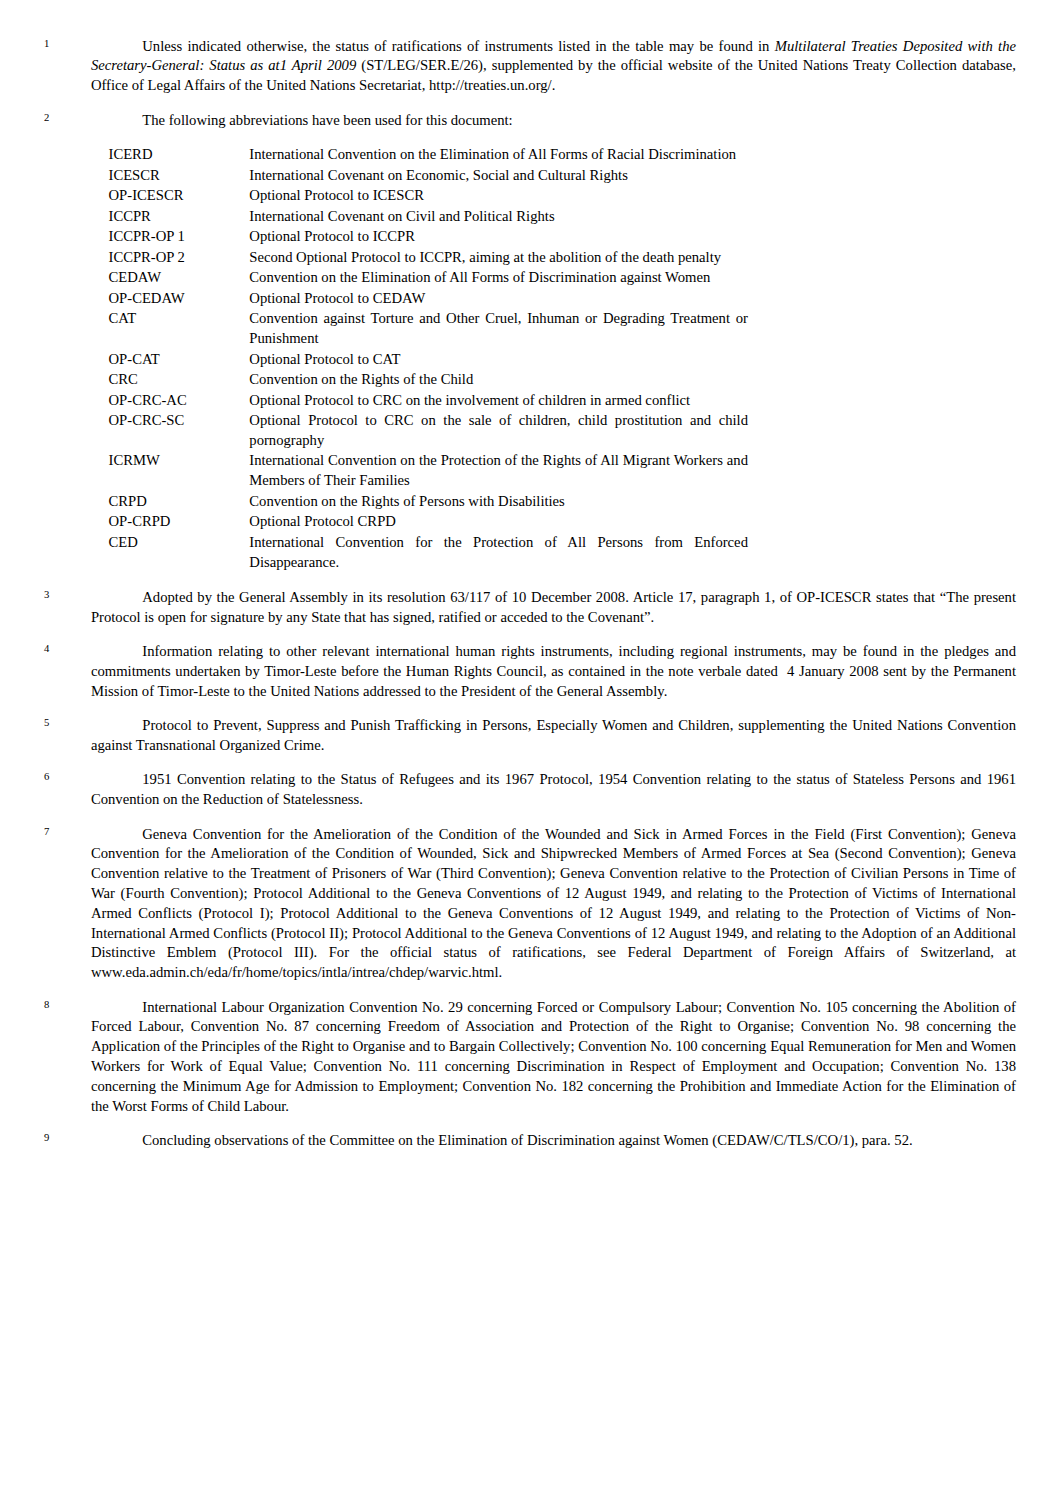Unless indicated otherwise, the status of ratifications of instruments listed in the table may be found in Multilateral Treaties Deposited with the Secretary-General: Status as at1 April 2009 (ST/LEG/SER.E/26), supplemented by the official website of the United Nations Treaty Collection database, Office of Legal Affairs of the United Nations Secretariat, http://treaties.un.org/.
The following abbreviations have been used for this document:
| ICERD | International Convention on the Elimination of All Forms of Racial Discrimination |
| ICESCR | International Covenant on Economic, Social and Cultural Rights |
| OP-ICESCR | Optional Protocol to ICESCR |
| ICCPR | International Covenant on Civil and Political Rights |
| ICCPR-OP 1 | Optional Protocol to ICCPR |
| ICCPR-OP 2 | Second Optional Protocol to ICCPR, aiming at the abolition of the death penalty |
| CEDAW | Convention on the Elimination of All Forms of Discrimination against Women |
| OP-CEDAW | Optional Protocol to CEDAW |
| CAT | Convention against Torture and Other Cruel, Inhuman or Degrading Treatment or Punishment |
| OP-CAT | Optional Protocol to CAT |
| CRC | Convention on the Rights of the Child |
| OP-CRC-AC | Optional Protocol to CRC on the involvement of children in armed conflict |
| OP-CRC-SC | Optional Protocol to CRC on the sale of children, child prostitution and child pornography |
| ICRMW | International Convention on the Protection of the Rights of All Migrant Workers and Members of Their Families |
| CRPD | Convention on the Rights of Persons with Disabilities |
| OP-CRPD | Optional Protocol CRPD |
| CED | International Convention for the Protection of All Persons from Enforced Disappearance. |
Adopted by the General Assembly in its resolution 63/117 of 10 December 2008. Article 17, paragraph 1, of OP-ICESCR states that “The present Protocol is open for signature by any State that has signed, ratified or acceded to the Covenant”.
Information relating to other relevant international human rights instruments, including regional instruments, may be found in the pledges and commitments undertaken by Timor-Leste before the Human Rights Council, as contained in the note verbale dated 4 January 2008 sent by the Permanent Mission of Timor-Leste to the United Nations addressed to the President of the General Assembly.
Protocol to Prevent, Suppress and Punish Trafficking in Persons, Especially Women and Children, supplementing the United Nations Convention against Transnational Organized Crime.
1951 Convention relating to the Status of Refugees and its 1967 Protocol, 1954 Convention relating to the status of Stateless Persons and 1961 Convention on the Reduction of Statelessness.
Geneva Convention for the Amelioration of the Condition of the Wounded and Sick in Armed Forces in the Field (First Convention); Geneva Convention for the Amelioration of the Condition of Wounded, Sick and Shipwrecked Members of Armed Forces at Sea (Second Convention); Geneva Convention relative to the Treatment of Prisoners of War (Third Convention); Geneva Convention relative to the Protection of Civilian Persons in Time of War (Fourth Convention); Protocol Additional to the Geneva Conventions of 12 August 1949, and relating to the Protection of Victims of International Armed Conflicts (Protocol I); Protocol Additional to the Geneva Conventions of 12 August 1949, and relating to the Protection of Victims of Non-International Armed Conflicts (Protocol II); Protocol Additional to the Geneva Conventions of 12 August 1949, and relating to the Adoption of an Additional Distinctive Emblem (Protocol III). For the official status of ratifications, see Federal Department of Foreign Affairs of Switzerland, at www.eda.admin.ch/eda/fr/home/topics/intla/intrea/chdep/warvic.html.
International Labour Organization Convention No. 29 concerning Forced or Compulsory Labour; Convention No. 105 concerning the Abolition of Forced Labour, Convention No. 87 concerning Freedom of Association and Protection of the Right to Organise; Convention No. 98 concerning the Application of the Principles of the Right to Organise and to Bargain Collectively; Convention No. 100 concerning Equal Remuneration for Men and Women Workers for Work of Equal Value; Convention No. 111 concerning Discrimination in Respect of Employment and Occupation; Convention No. 138 concerning the Minimum Age for Admission to Employment; Convention No. 182 concerning the Prohibition and Immediate Action for the Elimination of the Worst Forms of Child Labour.
Concluding observations of the Committee on the Elimination of Discrimination against Women (CEDAW/C/TLS/CO/1), para. 52.